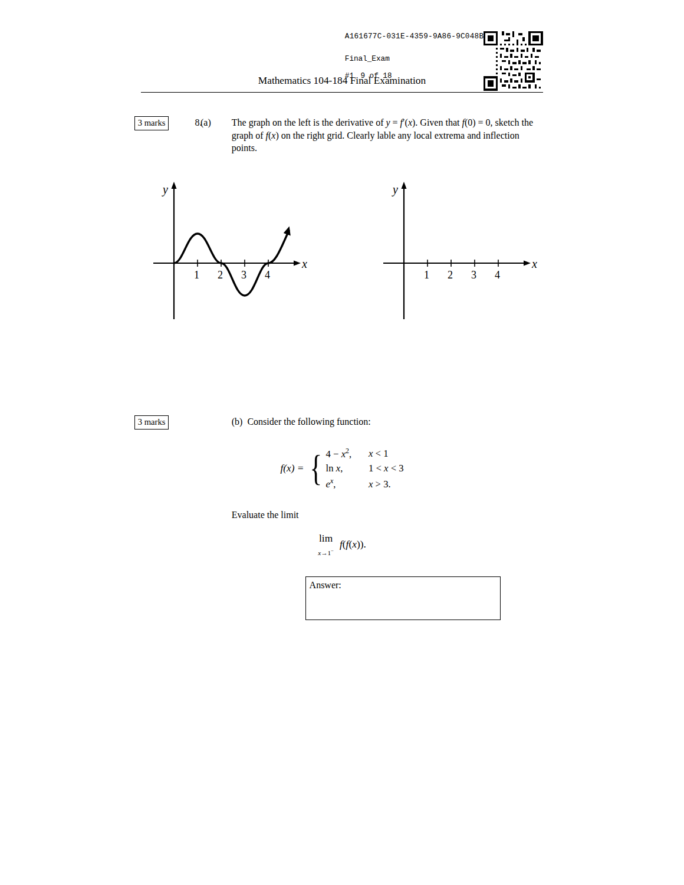A161677C-031E-4359-9A86-9C048B5092C3
Final_Exam
#19 of 18
Mathematics 104-184 Final Examination
3 marks
8.
(a) The graph on the left is the derivative of y = f′(x). Given that f(0) = 0, sketch the graph of f(x) on the right grid. Clearly lable any local extrema and inflection points.
y x 1 2 3 4 y x 1 2 3 4
3 marks
(b) Consider the following function:
f(x) = {
| 4 − x 2 , | x < 1 |
| ln x , | 1 < x < 3 |
| e x , | x > 3. |
Evaluate the limit
lim
x→1− f(f(x)).
Answer: